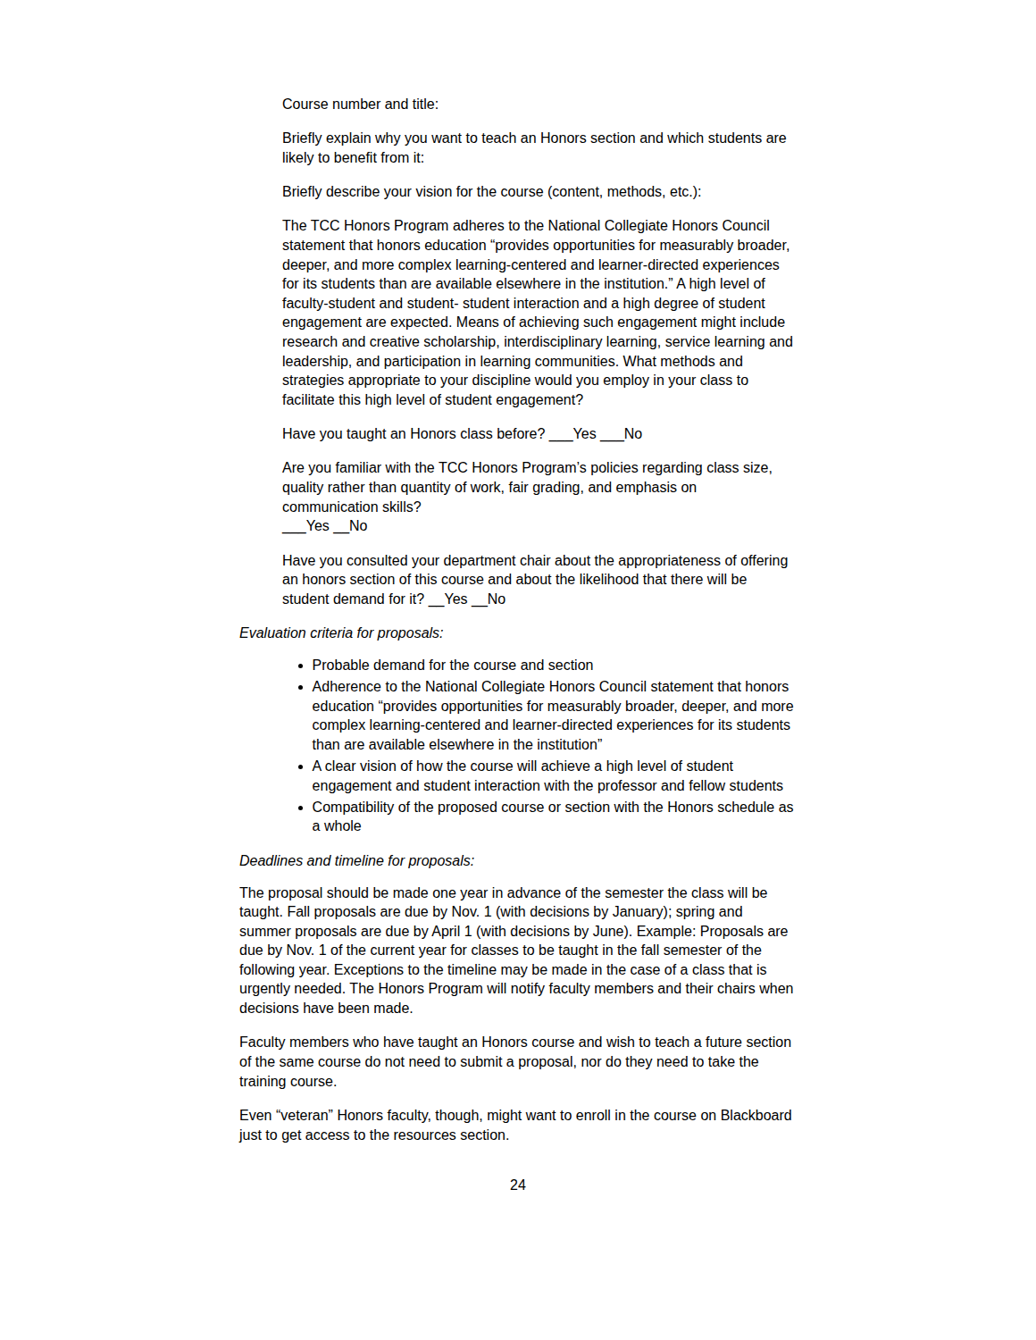Course number and title:
Briefly explain why you want to teach an Honors section and which students are likely to benefit from it:
Briefly describe your vision for the course (content, methods, etc.):
The TCC Honors Program adheres to the National Collegiate Honors Council statement that honors education “provides opportunities for measurably broader, deeper, and more complex learning-centered and learner-directed experiences for its students than are available elsewhere in the institution.” A high level of faculty-student and student- student interaction and a high degree of student engagement are expected. Means of achieving such engagement might include research and creative scholarship, interdisciplinary learning, service learning and leadership, and participation in learning communities. What methods and strategies appropriate to your discipline would you employ in your class to facilitate this high level of student engagement?
Have you taught an Honors class before? ___Yes ___No
Are you familiar with the TCC Honors Program’s policies regarding class size, quality rather than quantity of work, fair grading, and emphasis on communication skills?
___Yes __No
Have you consulted your department chair about the appropriateness of offering an honors section of this course and about the likelihood that there will be student demand for it? __Yes __No
Evaluation criteria for proposals:
Probable demand for the course and section
Adherence to the National Collegiate Honors Council statement that honors education “provides opportunities for measurably broader, deeper, and more complex learning-centered and learner-directed experiences for its students than are available elsewhere in the institution”
A clear vision of how the course will achieve a high level of student engagement and student interaction with the professor and fellow students
Compatibility of the proposed course or section with the Honors schedule as a whole
Deadlines and timeline for proposals:
The proposal should be made one year in advance of the semester the class will be taught. Fall proposals are due by Nov. 1 (with decisions by January); spring and summer proposals are due by April 1 (with decisions by June). Example: Proposals are due by Nov. 1 of the current year for classes to be taught in the fall semester of the following year. Exceptions to the timeline may be made in the case of a class that is urgently needed. The Honors Program will notify faculty members and their chairs when decisions have been made.
Faculty members who have taught an Honors course and wish to teach a future section of the same course do not need to submit a proposal, nor do they need to take the training course.
Even “veteran” Honors faculty, though, might want to enroll in the course on Blackboard just to get access to the resources section.
24